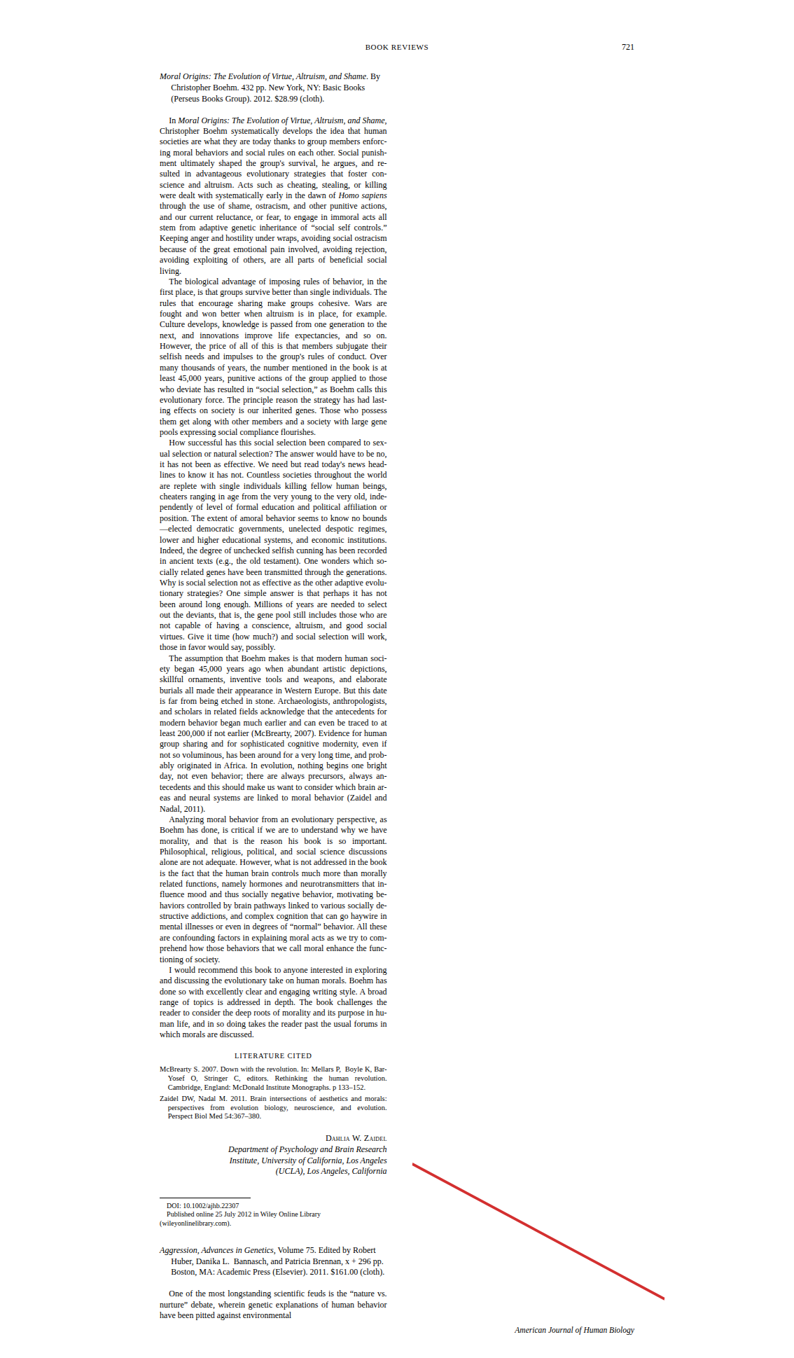BOOK REVIEWS 721
Moral Origins: The Evolution of Virtue, Altruism, and Shame. By Christopher Boehm. 432 pp. New York, NY: Basic Books (Perseus Books Group). 2012. $28.99 (cloth).
In Moral Origins: The Evolution of Virtue, Altruism, and Shame, Christopher Boehm systematically develops the idea that human societies are what they are today thanks to group members enforcing moral behaviors and social rules on each other. Social punishment ultimately shaped the group's survival, he argues, and resulted in advantageous evolutionary strategies that foster conscience and altruism. Acts such as cheating, stealing, or killing were dealt with systematically early in the dawn of Homo sapiens through the use of shame, ostracism, and other punitive actions, and our current reluctance, or fear, to engage in immoral acts all stem from adaptive genetic inheritance of “social self controls.” Keeping anger and hostility under wraps, avoiding social ostracism because of the great emotional pain involved, avoiding rejection, avoiding exploiting of others, are all parts of beneficial social living.
The biological advantage of imposing rules of behavior, in the first place, is that groups survive better than single individuals. The rules that encourage sharing make groups cohesive. Wars are fought and won better when altruism is in place, for example. Culture develops, knowledge is passed from one generation to the next, and innovations improve life expectancies, and so on. However, the price of all of this is that members subjugate their selfish needs and impulses to the group's rules of conduct. Over many thousands of years, the number mentioned in the book is at least 45,000 years, punitive actions of the group applied to those who deviate has resulted in “social selection,” as Boehm calls this evolutionary force. The principle reason the strategy has had lasting effects on society is our inherited genes. Those who possess them get along with other members and a society with large gene pools expressing social compliance flourishes.
How successful has this social selection been compared to sexual selection or natural selection? The answer would have to be no, it has not been as effective. We need but read today's news headlines to know it has not. Countless societies throughout the world are replete with single individuals killing fellow human beings, cheaters ranging in age from the very young to the very old, independently of level of formal education and political affiliation or position. The extent of amoral behavior seems to know no bounds—elected democratic governments, unelected despotic regimes, lower and higher educational systems, and economic institutions. Indeed, the degree of unchecked selfish cunning has been recorded in ancient texts (e.g., the old testament). One wonders which socially related genes have been transmitted through the generations. Why is social selection not as effective as the other adaptive evolutionary strategies? One simple answer is that perhaps it has not been around long enough. Millions of years are needed to select out the deviants, that is, the gene pool still includes those who are not capable of having a conscience, altruism, and good social virtues. Give it time (how much?) and social selection will work, those in favor would say, possibly.
The assumption that Boehm makes is that modern human society began 45,000 years ago when abundant artistic depictions, skillful ornaments, inventive tools and weapons, and elaborate burials all made their appearance in Western Europe. But this date is far from being etched in stone. Archaeologists, anthropologists, and scholars in related fields acknowledge that the antecedents for modern behavior began much earlier and can even be traced to at least 200,000 if not earlier (McBrearty, 2007). Evidence for human group sharing and for sophisticated cognitive modernity, even if not so voluminous, has been around for a very long time, and probably originated in Africa. In evolution, nothing begins one bright day, not even behavior; there are always precursors, always antecedents and this should make us want to consider which brain areas and neural systems are linked to moral behavior (Zaidel and Nadal, 2011).
Analyzing moral behavior from an evolutionary perspective, as Boehm has done, is critical if we are to understand why we have morality, and that is the reason his book is so important. Philosophical, religious, political, and social science discussions alone are not adequate. However, what is not addressed in the book is the fact that the human brain controls much more than morally related functions, namely hormones and neurotransmitters that influence mood and thus socially negative behavior, motivating behaviors controlled by brain pathways linked to various socially destructive addictions, and complex cognition that can go haywire in mental illnesses or even in degrees of “normal” behavior. All these are confounding factors in explaining moral acts as we try to comprehend how those behaviors that we call moral enhance the functioning of society.
I would recommend this book to anyone interested in exploring and discussing the evolutionary take on human morals. Boehm has done so with excellently clear and engaging writing style. A broad range of topics is addressed in depth. The book challenges the reader to consider the deep roots of morality and its purpose in human life, and in so doing takes the reader past the usual forums in which morals are discussed.
LITERATURE CITED
McBrearty S. 2007. Down with the revolution. In: Mellars P, Boyle K, Bar-Yosef O, Stringer C, editors. Rethinking the human revolution. Cambridge, England: McDonald Institute Monographs. p 133–152.
Zaidel DW, Nadal M. 2011. Brain intersections of aesthetics and morals: perspectives from evolution biology, neuroscience, and evolution. Perspect Biol Med 54:367–380.
Dahlia W. Zaidel
Department of Psychology and Brain Research
Institute, University of California, Los Angeles
(UCLA), Los Angeles, California
DOI: 10.1002/ajhb.22307
Published online 25 July 2012 in Wiley Online Library (wileyonlinelibrary.com).
Aggression, Advances in Genetics, Volume 75. Edited by Robert Huber, Danika L. Bannasch, and Patricia Brennan, x + 296 pp. Boston, MA: Academic Press (Elsevier). 2011. $161.00 (cloth).
One of the most longstanding scientific feuds is the “nature vs. nurture” debate, wherein genetic explanations of human behavior have been pitted against environmental
American Journal of Human Biology